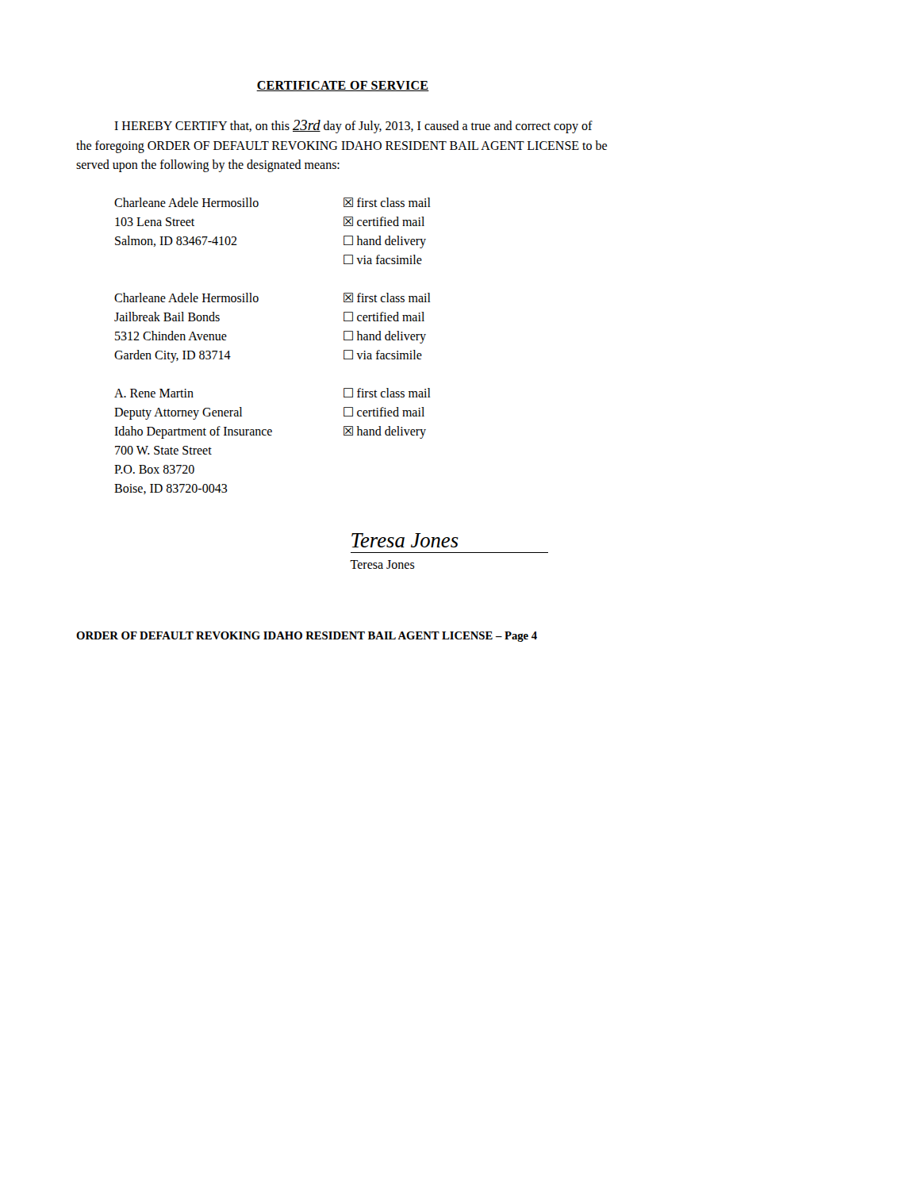CERTIFICATE OF SERVICE
I HEREBY CERTIFY that, on this 23rd day of July, 2013, I caused a true and correct copy of the foregoing ORDER OF DEFAULT REVOKING IDAHO RESIDENT BAIL AGENT LICENSE to be served upon the following by the designated means:
| Charleane Adele Hermosillo 103 Lena Street Salmon, ID 83467-4102 | ☒ first class mail ☒ certified mail ☐ hand delivery ☐ via facsimile |
| Charleane Adele Hermosillo Jailbreak Bail Bonds 5312 Chinden Avenue Garden City, ID 83714 | ☒ first class mail ☐ certified mail ☐ hand delivery ☐ via facsimile |
| A. Rene Martin Deputy Attorney General Idaho Department of Insurance 700 W. State Street P.O. Box 83720 Boise, ID 83720-0043 | ☐ first class mail ☐ certified mail ☒ hand delivery |
Teresa Jones
Teresa Jones
ORDER OF DEFAULT REVOKING IDAHO RESIDENT BAIL AGENT LICENSE – Page 4